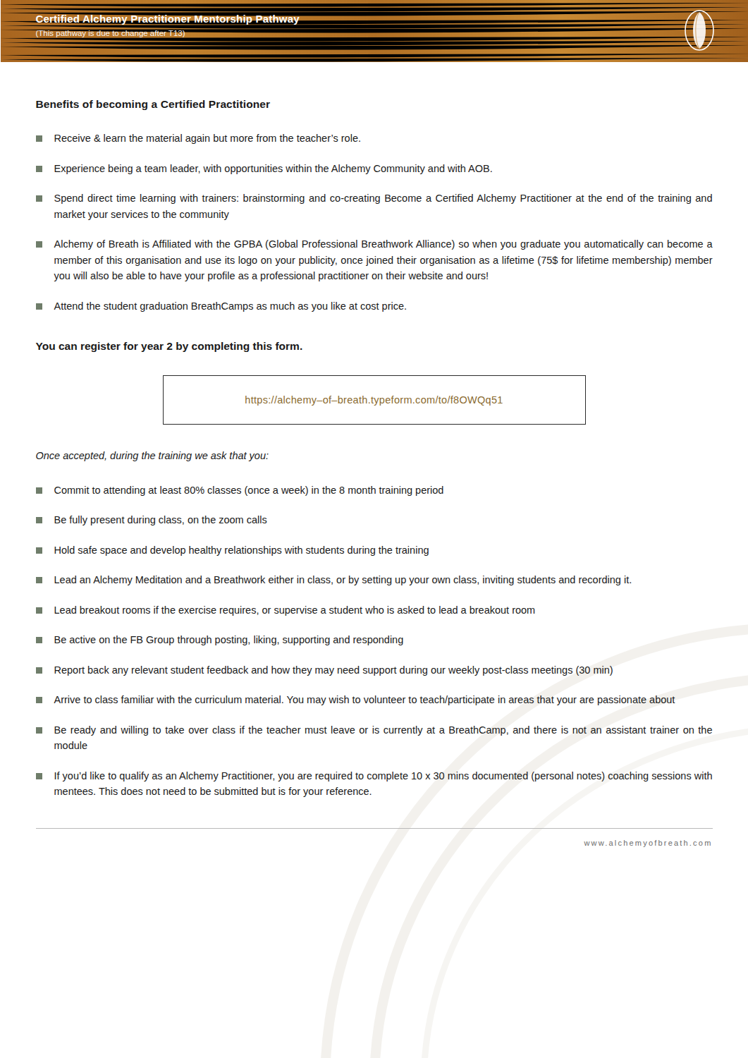Certified Alchemy Practitioner Mentorship Pathway
(This pathway is due to change after T13)
Benefits of becoming a Certified Practitioner
Receive & learn the material again but more from the teacher’s role.
Experience being a team leader, with opportunities within the Alchemy Community and with AOB.
Spend direct time learning with trainers: brainstorming and co-creating Become a Certified Alchemy Practitioner at the end of the training and market your services to the community
Alchemy of Breath is Affiliated with the GPBA (Global Professional Breathwork Alliance) so when you graduate you automatically can become a member of this organisation and use its logo on your publicity, once joined their organisation as a lifetime (75$ for lifetime membership) member you will also be able to have your profile as a professional practitioner on their website and ours!
Attend the student graduation BreathCamps as much as you like at cost price.
You can register for year 2 by completing this form.
https://alchemy–of–breath.typeform.com/to/f8OWQq51
Once accepted, during the training we ask that you:
Commit to attending at least 80% classes (once a week) in the 8 month training period
Be fully present during class, on the zoom calls
Hold safe space and develop healthy relationships with students during the training
Lead an Alchemy Meditation and a Breathwork either in class, or by setting up your own class, inviting students and recording it.
Lead breakout rooms if the exercise requires, or supervise a student who is asked to lead a breakout room
Be active on the FB Group through posting, liking, supporting and responding
Report back any relevant student feedback and how they may need support during our weekly post-class meetings (30 min)
Arrive to class familiar with the curriculum material. You may wish to volunteer to teach/participate in areas that your are passionate about
Be ready and willing to take over class if the teacher must leave or is currently at a BreathCamp, and there is not an assistant trainer on the module
If you’d like to qualify as an Alchemy Practitioner, you are required to complete 10 x 30 mins documented (personal notes) coaching sessions with mentees. This does not need to be submitted but is for your reference.
www.alchemyofbreath.com